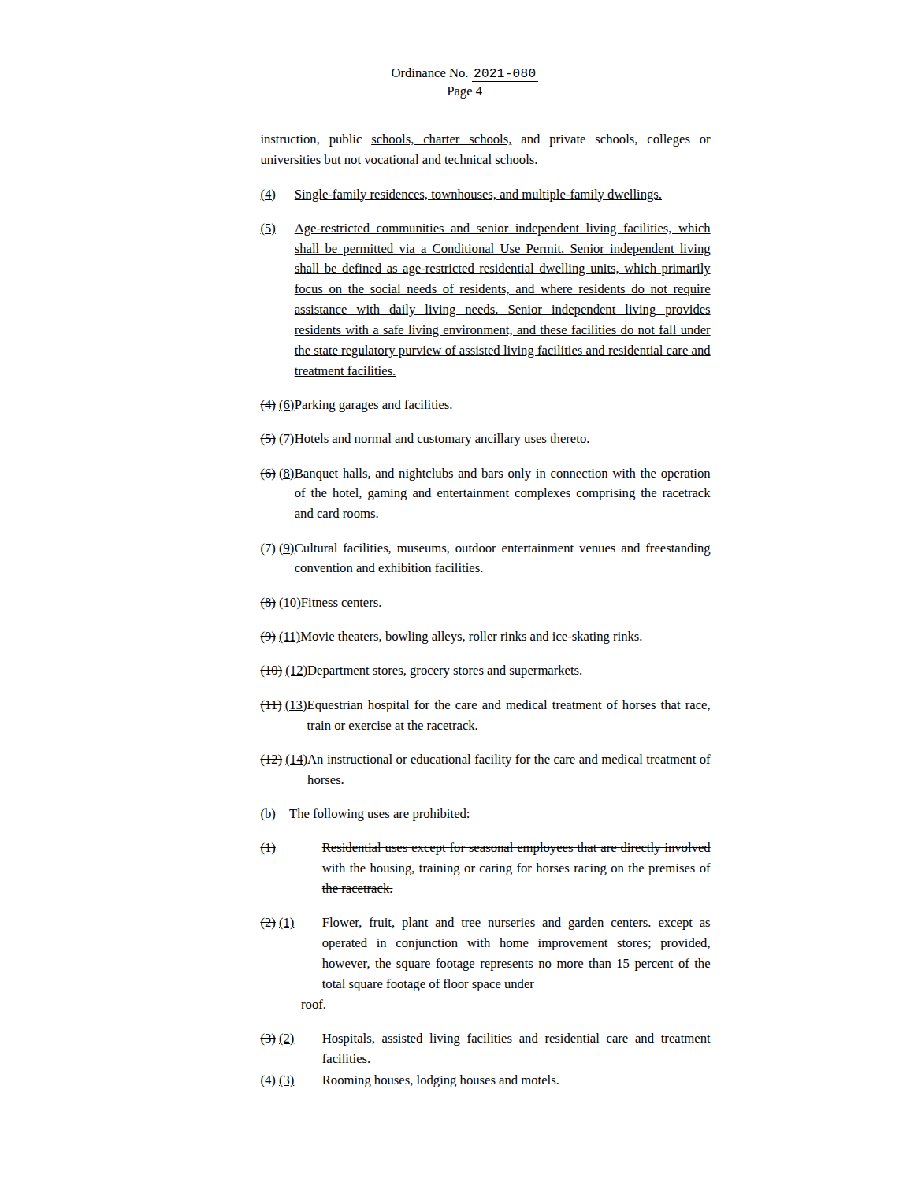Ordinance No. 2021-080
Page 4
instruction, public schools, charter schools, and private schools, colleges or universities but not vocational and technical schools.
(4)
Single-family residences, townhouses, and multiple-family dwellings.
(5)
Age-restricted communities and senior independent living facilities, which shall be permitted via a Conditional Use Permit. Senior independent living shall be defined as age-restricted residential dwelling units, which primarily focus on the social needs of residents, and where residents do not require assistance with daily living needs. Senior independent living provides residents with a safe living environment, and these facilities do not fall under the state regulatory purview of assisted living facilities and residential care and treatment facilities.
(4) (6)
Parking garages and facilities.
(5) (7)
Hotels and normal and customary ancillary uses thereto.
(6) (8)
Banquet halls, and nightclubs and bars only in connection with the operation of the hotel, gaming and entertainment complexes comprising the racetrack and card rooms.
(7) (9)
Cultural facilities, museums, outdoor entertainment venues and freestanding convention and exhibition facilities.
(8) (10)
Fitness centers.
(9) (11)
Movie theaters, bowling alleys, roller rinks and ice-skating rinks.
(10) (12)
Department stores, grocery stores and supermarkets.
(11) (13)
Equestrian hospital for the care and medical treatment of horses that race, train or exercise at the racetrack.
(12) (14)
An instructional or educational facility for the care and medical treatment of horses.
(b)
The following uses are prohibited:
(1)
Residential uses except for seasonal employees that are directly involved with the housing, training or caring for horses racing on the premises of the racetrack.
(2) (1)
Flower, fruit, plant and tree nurseries and garden centers. except as operated in conjunction with home improvement stores; provided, however, the square footage represents no more than 15 percent of the total square footage of floor space under roof.
(3) (2)
Hospitals, assisted living facilities and residential care and treatment facilities.
(4) (3)
Rooming houses, lodging houses and motels.